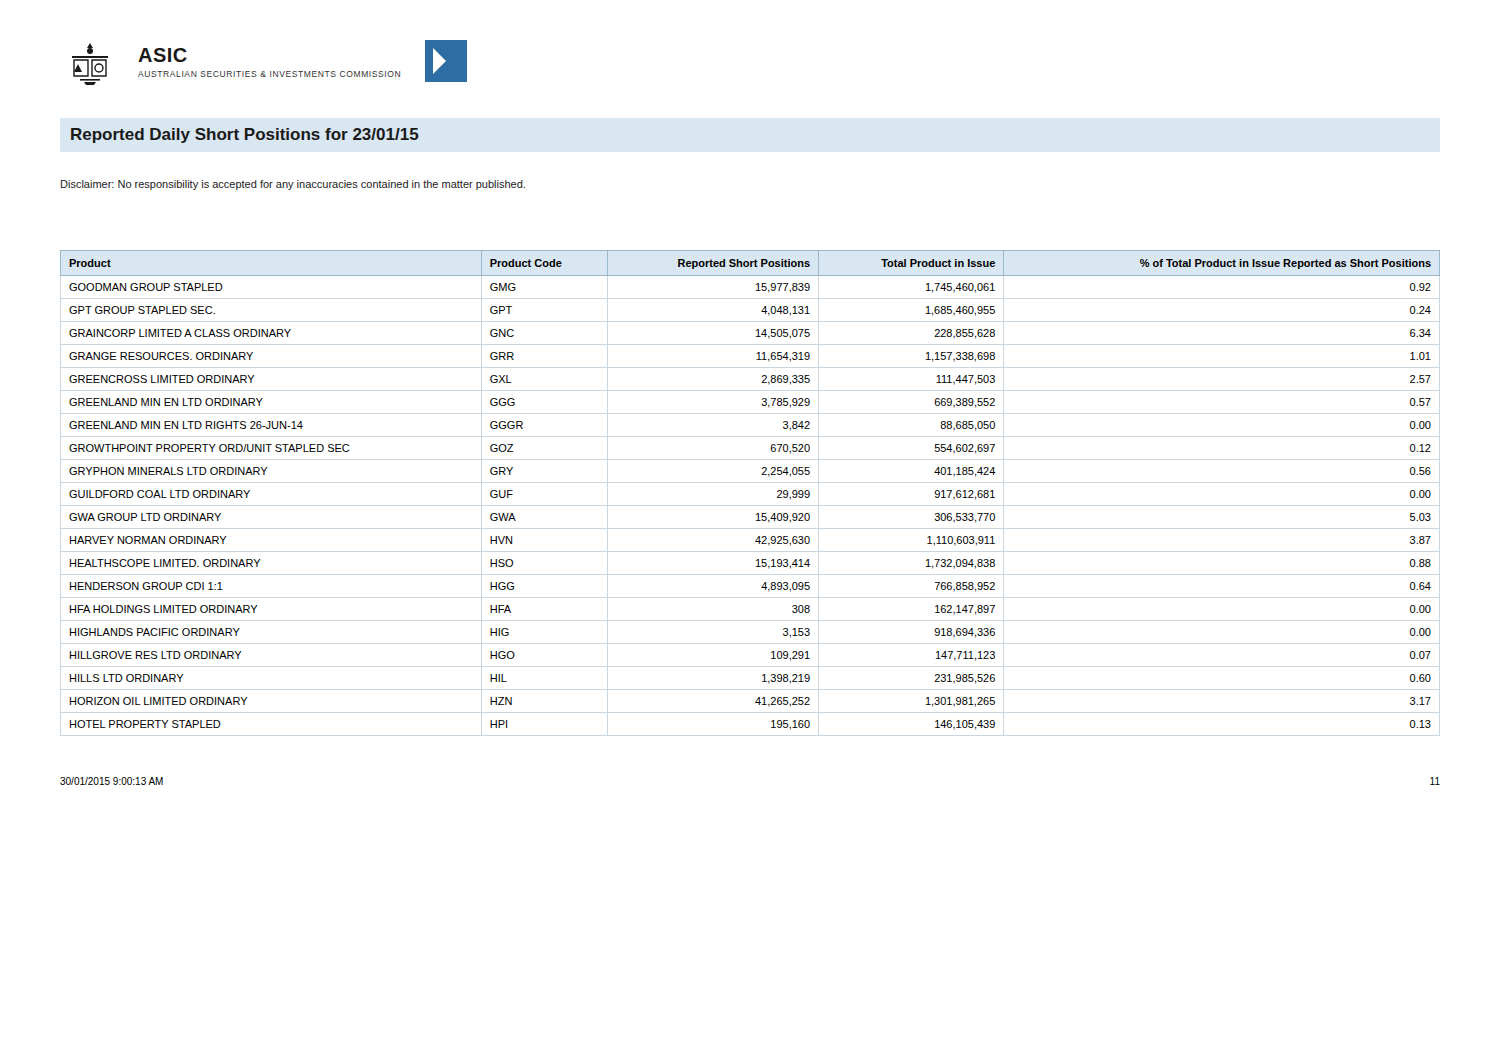ASIC AUSTRALIAN SECURITIES & INVESTMENTS COMMISSION
Reported Daily Short Positions for 23/01/15
Disclaimer: No responsibility is accepted for any inaccuracies contained in the matter published.
| Product | Product Code | Reported Short Positions | Total Product in Issue | % of Total Product in Issue Reported as Short Positions |
| --- | --- | --- | --- | --- |
| GOODMAN GROUP STAPLED | GMG | 15,977,839 | 1,745,460,061 | 0.92 |
| GPT GROUP STAPLED SEC. | GPT | 4,048,131 | 1,685,460,955 | 0.24 |
| GRAINCORP LIMITED A CLASS ORDINARY | GNC | 14,505,075 | 228,855,628 | 6.34 |
| GRANGE RESOURCES. ORDINARY | GRR | 11,654,319 | 1,157,338,698 | 1.01 |
| GREENCROSS LIMITED ORDINARY | GXL | 2,869,335 | 111,447,503 | 2.57 |
| GREENLAND MIN EN LTD ORDINARY | GGG | 3,785,929 | 669,389,552 | 0.57 |
| GREENLAND MIN EN LTD RIGHTS 26-JUN-14 | GGGR | 3,842 | 88,685,050 | 0.00 |
| GROWTHPOINT PROPERTY ORD/UNIT STAPLED SEC | GOZ | 670,520 | 554,602,697 | 0.12 |
| GRYPHON MINERALS LTD ORDINARY | GRY | 2,254,055 | 401,185,424 | 0.56 |
| GUILDFORD COAL LTD ORDINARY | GUF | 29,999 | 917,612,681 | 0.00 |
| GWA GROUP LTD ORDINARY | GWA | 15,409,920 | 306,533,770 | 5.03 |
| HARVEY NORMAN ORDINARY | HVN | 42,925,630 | 1,110,603,911 | 3.87 |
| HEALTHSCOPE LIMITED. ORDINARY | HSO | 15,193,414 | 1,732,094,838 | 0.88 |
| HENDERSON GROUP CDI 1:1 | HGG | 4,893,095 | 766,858,952 | 0.64 |
| HFA HOLDINGS LIMITED ORDINARY | HFA | 308 | 162,147,897 | 0.00 |
| HIGHLANDS PACIFIC ORDINARY | HIG | 3,153 | 918,694,336 | 0.00 |
| HILLGROVE RES LTD ORDINARY | HGO | 109,291 | 147,711,123 | 0.07 |
| HILLS LTD ORDINARY | HIL | 1,398,219 | 231,985,526 | 0.60 |
| HORIZON OIL LIMITED ORDINARY | HZN | 41,265,252 | 1,301,981,265 | 3.17 |
| HOTEL PROPERTY STAPLED | HPI | 195,160 | 146,105,439 | 0.13 |
30/01/2015 9:00:13 AM 11